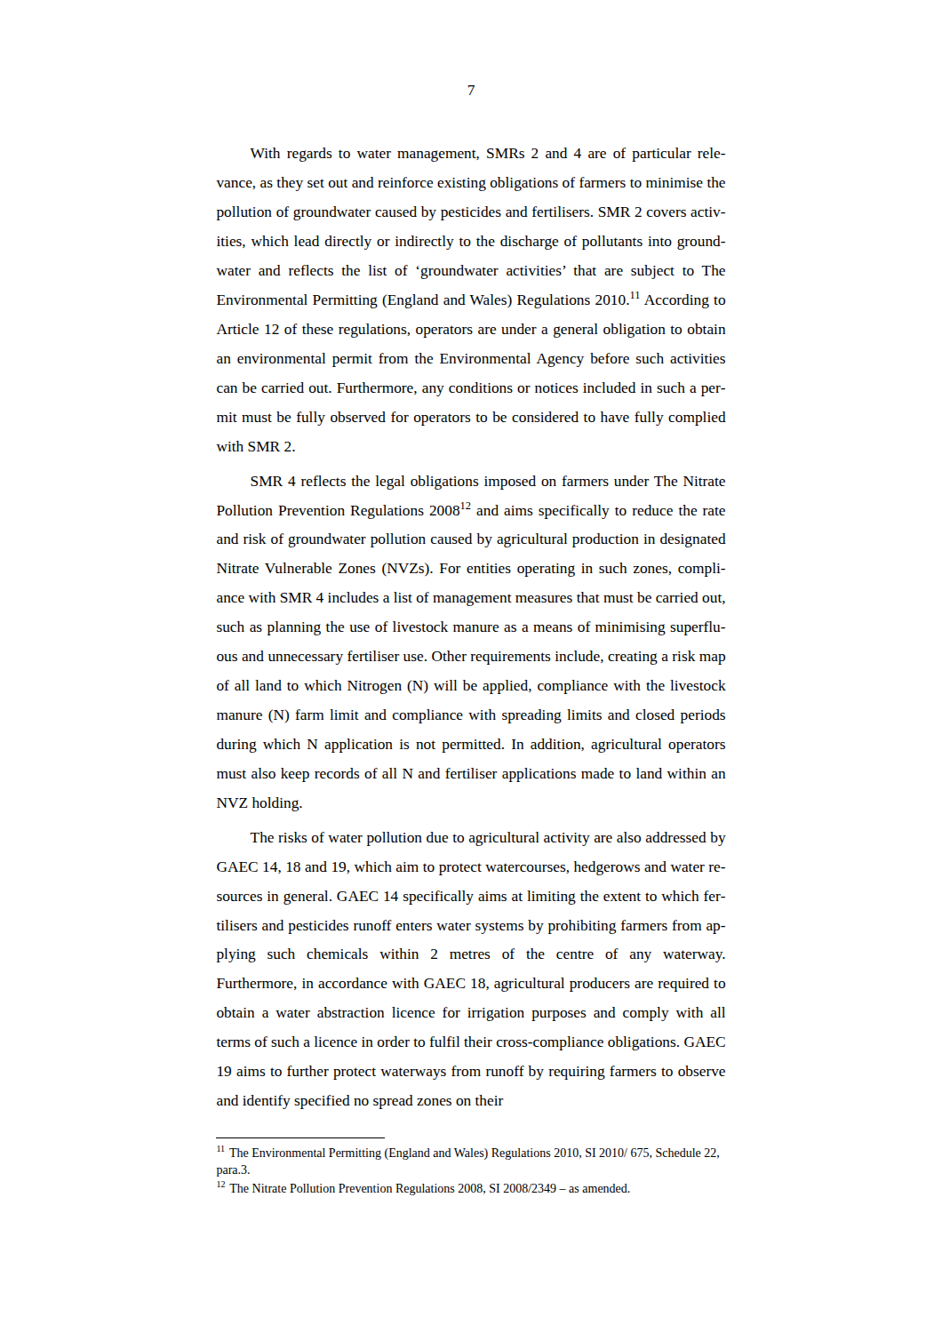7
With regards to water management, SMRs 2 and 4 are of particular relevance, as they set out and reinforce existing obligations of farmers to minimise the pollution of groundwater caused by pesticides and fertilisers. SMR 2 covers activities, which lead directly or indirectly to the discharge of pollutants into groundwater and reflects the list of ‘groundwater activities’ that are subject to The Environmental Permitting (England and Wales) Regulations 2010.11 According to Article 12 of these regulations, operators are under a general obligation to obtain an environmental permit from the Environmental Agency before such activities can be carried out. Furthermore, any conditions or notices included in such a permit must be fully observed for operators to be considered to have fully complied with SMR 2.
SMR 4 reflects the legal obligations imposed on farmers under The Nitrate Pollution Prevention Regulations 200812 and aims specifically to reduce the rate and risk of groundwater pollution caused by agricultural production in designated Nitrate Vulnerable Zones (NVZs). For entities operating in such zones, compliance with SMR 4 includes a list of management measures that must be carried out, such as planning the use of livestock manure as a means of minimising superfluous and unnecessary fertiliser use. Other requirements include, creating a risk map of all land to which Nitrogen (N) will be applied, compliance with the livestock manure (N) farm limit and compliance with spreading limits and closed periods during which N application is not permitted. In addition, agricultural operators must also keep records of all N and fertiliser applications made to land within an NVZ holding.
The risks of water pollution due to agricultural activity are also addressed by GAEC 14, 18 and 19, which aim to protect watercourses, hedgerows and water resources in general. GAEC 14 specifically aims at limiting the extent to which fertilisers and pesticides runoff enters water systems by prohibiting farmers from applying such chemicals within 2 metres of the centre of any waterway. Furthermore, in accordance with GAEC 18, agricultural producers are required to obtain a water abstraction licence for irrigation purposes and comply with all terms of such a licence in order to fulfil their cross-compliance obligations. GAEC 19 aims to further protect waterways from runoff by requiring farmers to observe and identify specified no spread zones on their
11 The Environmental Permitting (England and Wales) Regulations 2010, SI 2010/ 675, Schedule 22, para.3.
12 The Nitrate Pollution Prevention Regulations 2008, SI 2008/2349 – as amended.